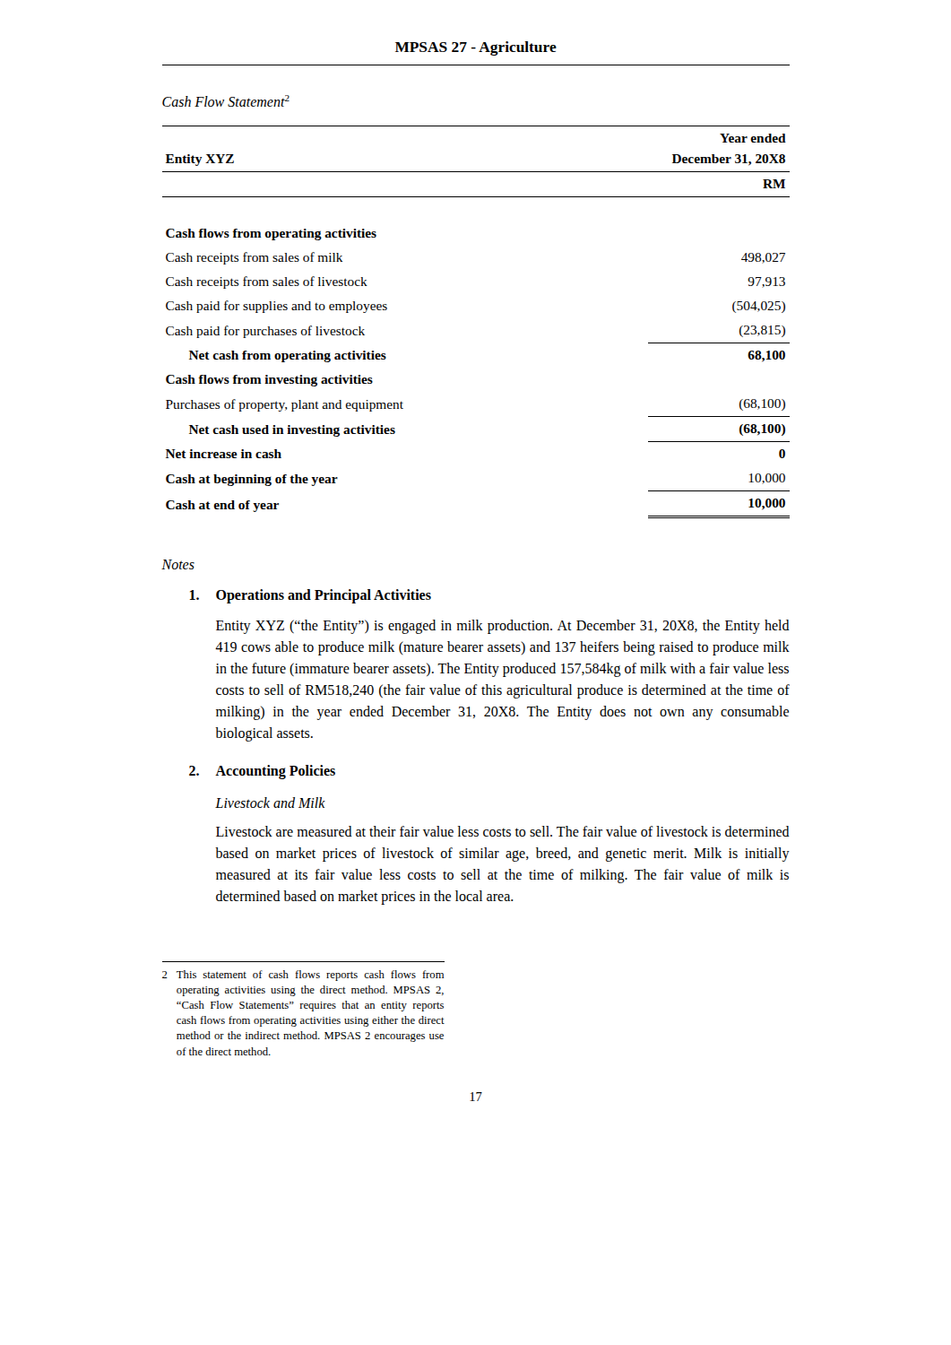MPSAS 27 - Agriculture
Cash Flow Statement2
| Entity XYZ | Year ended December 31, 20X8 |
| | RM |
| Cash flows from operating activities | |
| Cash receipts from sales of milk | 498,027 |
| Cash receipts from sales of livestock | 97,913 |
| Cash paid for supplies and to employees | (504,025) |
| Cash paid for purchases of livestock | (23,815) |
| Net cash from operating activities | 68,100 |
| Cash flows from investing activities | |
| Purchases of property, plant and equipment | (68,100) |
| Net cash used in investing activities | (68,100) |
| Net increase in cash | 0 |
| Cash at beginning of the year | 10,000 |
| Cash at end of year | 10,000 |
Notes
Operations and Principal Activities
Entity XYZ (“the Entity”) is engaged in milk production. At December 31, 20X8, the Entity held 419 cows able to produce milk (mature bearer assets) and 137 heifers being raised to produce milk in the future (immature bearer assets). The Entity produced 157,584kg of milk with a fair value less costs to sell of RM518,240 (the fair value of this agricultural produce is determined at the time of milking) in the year ended December 31, 20X8. The Entity does not own any consumable biological assets.
Accounting Policies
Livestock and Milk
Livestock are measured at their fair value less costs to sell. The fair value of livestock is determined based on market prices of livestock of similar age, breed, and genetic merit. Milk is initially measured at its fair value less costs to sell at the time of milking. The fair value of milk is determined based on market prices in the local area.
2 This statement of cash flows reports cash flows from operating activities using the direct method. MPSAS 2, “Cash Flow Statements” requires that an entity reports cash flows from operating activities using either the direct method or the indirect method. MPSAS 2 encourages use of the direct method.
17